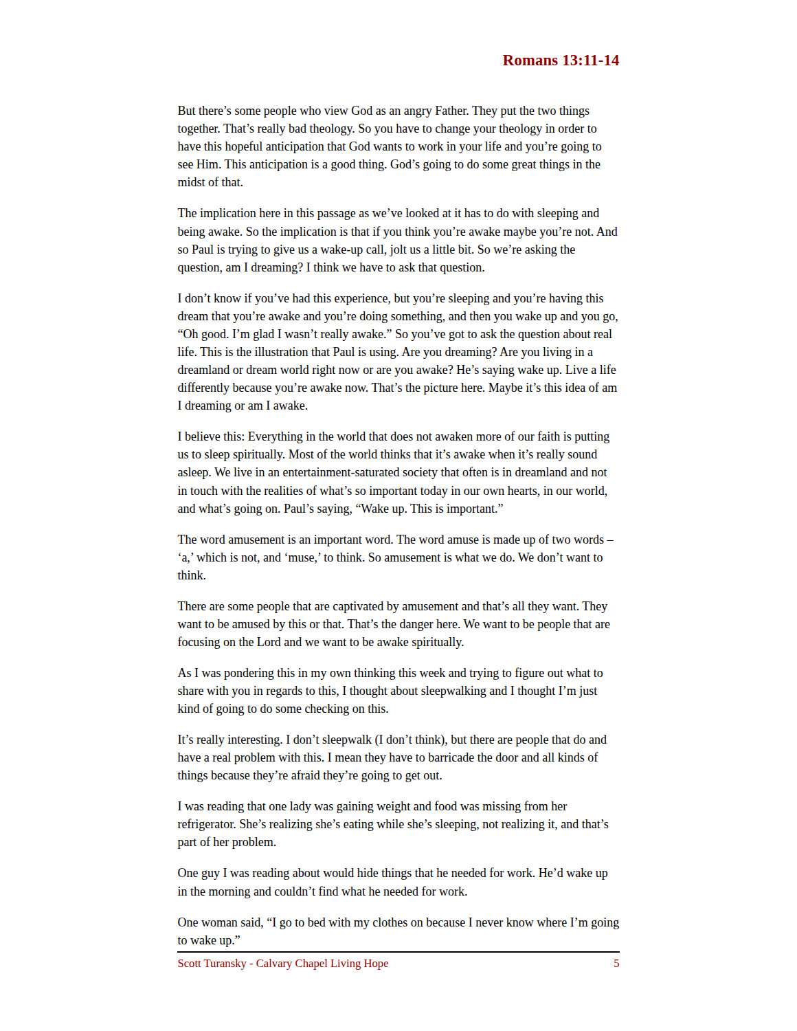Romans 13:11-14
But there’s some people who view God as an angry Father. They put the two things together. That’s really bad theology. So you have to change your theology in order to have this hopeful anticipation that God wants to work in your life and you’re going to see Him. This anticipation is a good thing. God’s going to do some great things in the midst of that.
The implication here in this passage as we’ve looked at it has to do with sleeping and being awake. So the implication is that if you think you’re awake maybe you’re not. And so Paul is trying to give us a wake-up call, jolt us a little bit. So we’re asking the question, am I dreaming? I think we have to ask that question.
I don’t know if you’ve had this experience, but you’re sleeping and you’re having this dream that you’re awake and you’re doing something, and then you wake up and you go, “Oh good. I’m glad I wasn’t really awake.” So you’ve got to ask the question about real life. This is the illustration that Paul is using. Are you dreaming? Are you living in a dreamland or dream world right now or are you awake? He’s saying wake up. Live a life differently because you’re awake now. That’s the picture here. Maybe it’s this idea of am I dreaming or am I awake.
I believe this: Everything in the world that does not awaken more of our faith is putting us to sleep spiritually. Most of the world thinks that it’s awake when it’s really sound asleep. We live in an entertainment-saturated society that often is in dreamland and not in touch with the realities of what’s so important today in our own hearts, in our world, and what’s going on. Paul’s saying, “Wake up. This is important.”
The word amusement is an important word. The word amuse is made up of two words – ‘a,’ which is not, and ‘muse,’ to think. So amusement is what we do. We don’t want to think.
There are some people that are captivated by amusement and that’s all they want. They want to be amused by this or that. That’s the danger here. We want to be people that are focusing on the Lord and we want to be awake spiritually.
As I was pondering this in my own thinking this week and trying to figure out what to share with you in regards to this, I thought about sleepwalking and I thought I’m just kind of going to do some checking on this.
It’s really interesting. I don’t sleepwalk (I don’t think), but there are people that do and have a real problem with this. I mean they have to barricade the door and all kinds of things because they’re afraid they’re going to get out.
I was reading that one lady was gaining weight and food was missing from her refrigerator. She’s realizing she’s eating while she’s sleeping, not realizing it, and that’s part of her problem.
One guy I was reading about would hide things that he needed for work. He’d wake up in the morning and couldn’t find what he needed for work.
One woman said, “I go to bed with my clothes on because I never know where I’m going to wake up.”
Scott Turansky - Calvary Chapel Living Hope 5